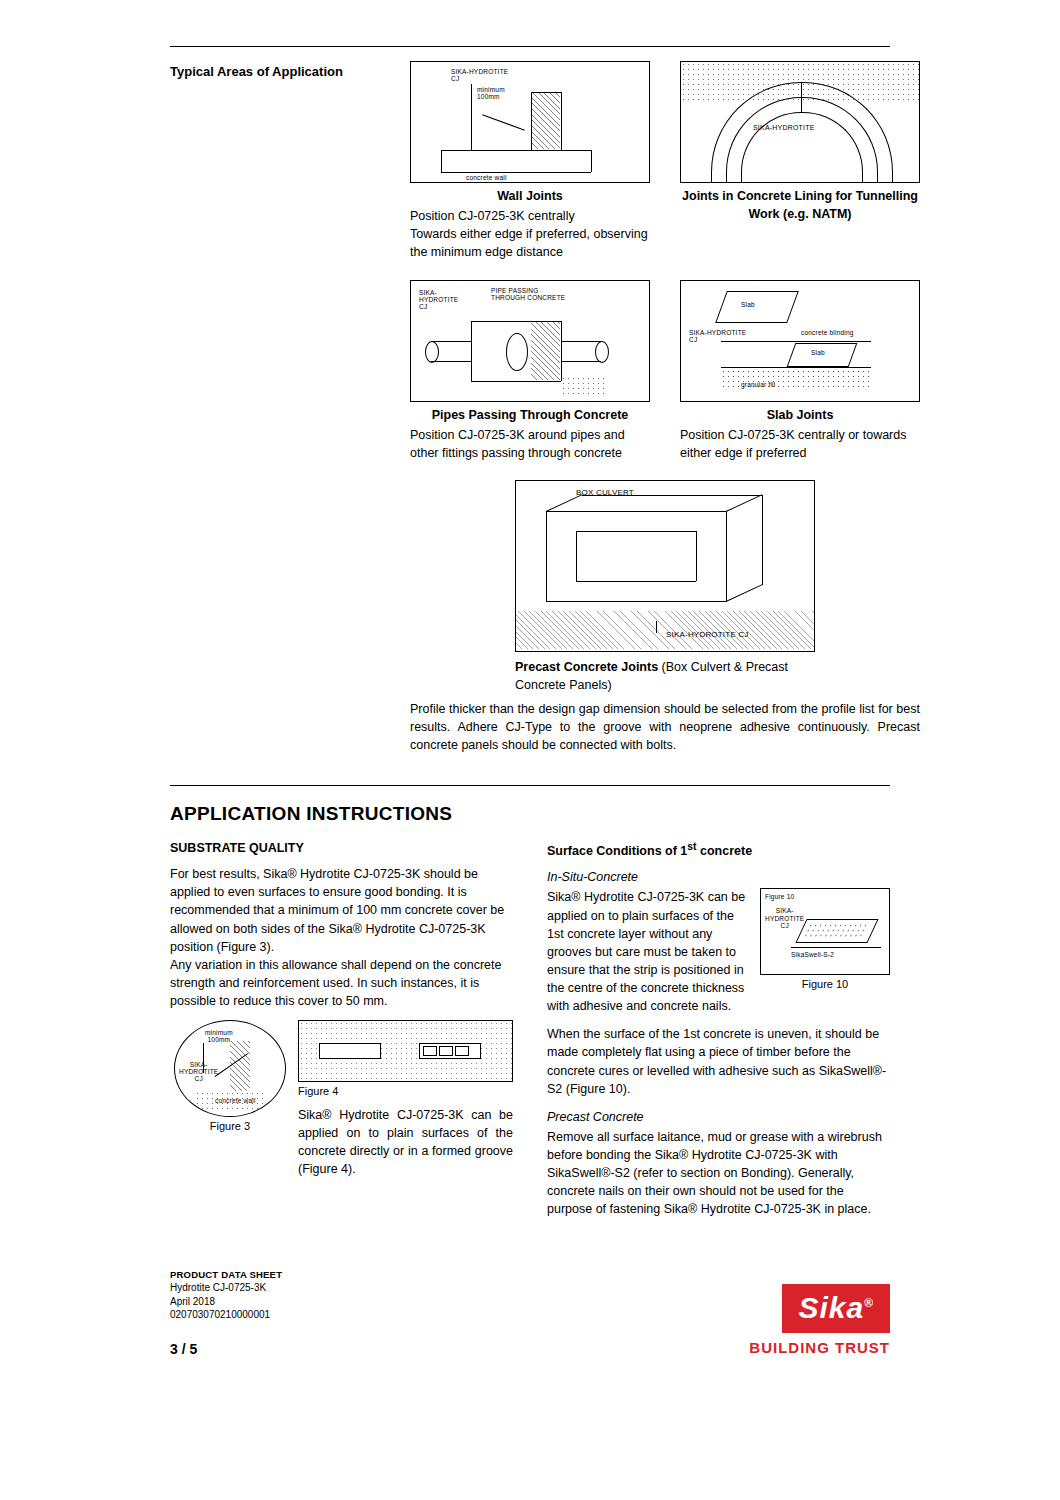Typical Areas of Application
SIKA-HYDROTITE
CJ
minimum
100mm
concrete wall
Wall Joints
Position CJ-0725-3K centrally
Towards either edge if preferred, observing the minimum edge distance
SIKA-HYDROTITE
Joints in Concrete Lining for Tunnelling Work (e.g. NATM)
SIKA-
HYDROTITE
CJ
PIPE PASSING
THROUGH CONCRETE
Pipes Passing Through Concrete
Position CJ-0725-3K around pipes and other fittings passing through concrete
Slab
SIKA-HYDROTITE
CJ
concrete blinding
Slab
granular fill
Slab Joints
Position CJ-0725-3K centrally or towards either edge if preferred
BOX CULVERT
SIKA-HYDROTITE CJ
Precast Concrete Joints (Box Culvert & Precast Concrete Panels)
Profile thicker than the design gap dimension should be selected from the profile list for best results. Adhere CJ-Type to the groove with neoprene adhesive continuously. Precast concrete panels should be connected with bolts.
APPLICATION INSTRUCTIONS
SUBSTRATE QUALITY
For best results, Sika® Hydrotite CJ-0725-3K should be applied to even surfaces to ensure good bonding. It is recommended that a minimum of 100 mm concrete cover be allowed on both sides of the Sika® Hydrotite CJ-0725-3K position (Figure 3).
Any variation in this allowance shall depend on the concrete strength and reinforcement used. In such instances, it is possible to reduce this cover to 50 mm.
minimum
100mm
SIKA-
HYDROTITE
CJ
concrete wall
Figure 3
Figure 4
Sika® Hydrotite CJ-0725-3K can be applied on to plain surfaces of the concrete directly or in a formed groove (Figure 4).
Surface Conditions of 1st concrete
In-Situ-Concrete
Figure 10
SIKA-
HYDROTITE
CJ
SikaSwell-S-2
Figure 10
Sika® Hydrotite CJ-0725-3K can be applied on to plain surfaces of the 1st concrete layer without any grooves but care must be taken to ensure that the strip is positioned in the centre of the concrete thickness with adhesive and concrete nails.
When the surface of the 1st concrete is uneven, it should be made completely flat using a piece of timber before the concrete cures or levelled with adhesive such as SikaSwell®-S2 (Figure 10).
Precast Concrete
Remove all surface laitance, mud or grease with a wirebrush before bonding the Sika® Hydrotite CJ-0725-3K with SikaSwell®-S2 (refer to section on Bonding). Generally, concrete nails on their own should not be used for the purpose of fastening Sika® Hydrotite CJ-0725-3K in place.
PRODUCT DATA SHEET
Hydrotite CJ-0725-3K
April 2018
020703070210000001
3 / 5
Sika®
BUILDING TRUST